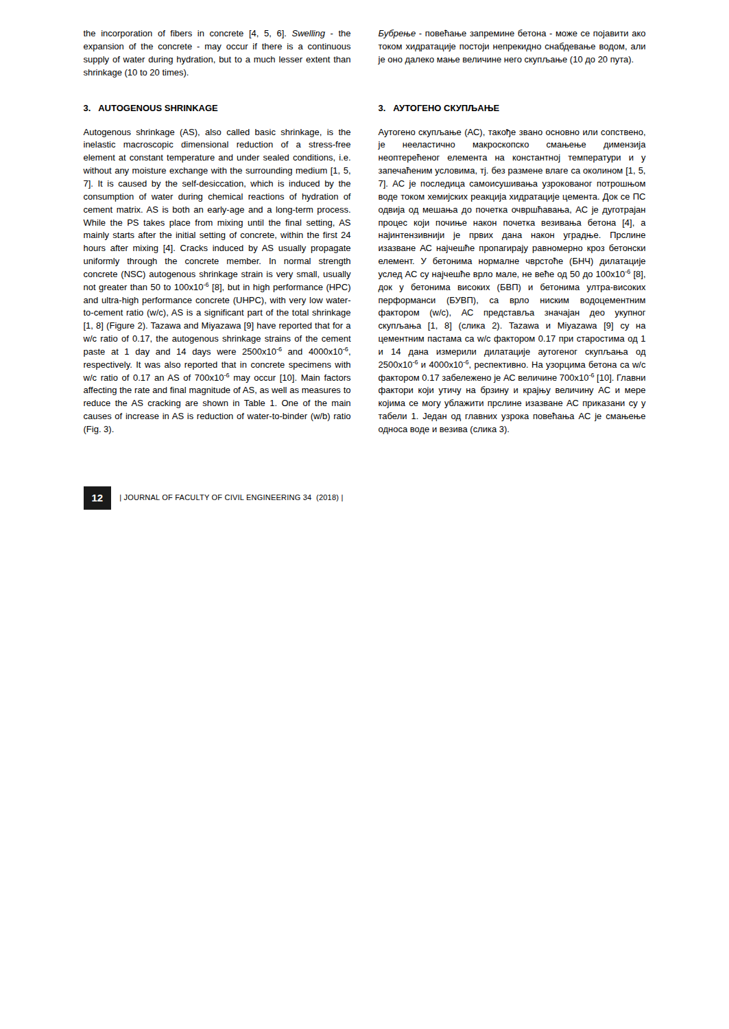the incorporation of fibers in concrete [4, 5, 6]. Swelling - the expansion of the concrete - may occur if there is a continuous supply of water during hydration, but to a much lesser extent than shrinkage (10 to 20 times).
Бубрење - повећање запремине бетона - може се појавити ако током хидратације постоји непрекидно снабдевање водом, али је оно далеко мање величине него скупљање (10 до 20 пута).
3. AUTOGENOUS SHRINKAGE
3. АУТОГЕНО СКУПЉАЊЕ
Autogenous shrinkage (AS), also called basic shrinkage, is the inelastic macroscopic dimensional reduction of a stress-free element at constant temperature and under sealed conditions, i.e. without any moisture exchange with the surrounding medium [1, 5, 7]. It is caused by the self-desiccation, which is induced by the consumption of water during chemical reactions of hydration of cement matrix. AS is both an early-age and a long-term process. While the PS takes place from mixing until the final setting, AS mainly starts after the initial setting of concrete, within the first 24 hours after mixing [4]. Cracks induced by AS usually propagate uniformly through the concrete member. In normal strength concrete (NSC) autogenous shrinkage strain is very small, usually not greater than 50 to 100x10-6 [8], but in high performance (HPC) and ultra-high performance concrete (UHPC), with very low water-to-cement ratio (w/c), AS is a significant part of the total shrinkage [1, 8] (Figure 2). Tazawa and Miyazawa [9] have reported that for a w/c ratio of 0.17, the autogenous shrinkage strains of the cement paste at 1 day and 14 days were 2500x10-6 and 4000x10-6, respectively. It was also reported that in concrete specimens with w/c ratio of 0.17 an AS of 700x10-6 may occur [10]. Main factors affecting the rate and final magnitude of AS, as well as measures to reduce the AS cracking are shown in Table 1. One of the main causes of increase in AS is reduction of water-to-binder (w/b) ratio (Fig. 3).
Аутогено скупљање (АС), такође звано основно или сопствено, је нееластично макроскопско смањење димензија неоптерећеног елемента на константној температури и у запечаћеним условима, тј. без размене влаге са околином [1, 5, 7]. АС је последица самоисушивања узрокованог потрошњом воде током хемијских реакција хидратације цемента. Док се ПС одвија од мешања до почетка очвршћавања, АС је дуготрајан процес који почиње након почетка везивања бетона [4], а најинтензивнији је првих дана након уградње. Прслине изазване АС најчешће пропагирају равномерно кроз бетонски елемент. У бетонима нормалне чврстоће (БНЧ) дилатације услед АС су најчешће врло мале, не веће од 50 до 100x10-6 [8], док у бетонима високих (БВП) и бетонима ултра-високих перформанси (БУВП), са врло ниским водоцементним фактором (w/c), АС представља значајан део укупног скупљања [1, 8] (слика 2). Tazawa и Miyazawa [9] су на цементним пастама са w/c фактором 0.17 при старостима од 1 и 14 дана измерили дилатације аутогеног скупљања од 2500x10-6 и 4000x10-6, респективно. На узорцима бетона са w/c фактором 0.17 забележено је АС величине 700x10-6 [10]. Главни фактори који утичу на брзину и крајњу величину АС и мере којима се могу ублажити прслине изазване АС приказани су у табели 1. Један од главних узрока повећања АС је смањење односа воде и везива (слика 3).
12 | JOURNAL OF FACULTY OF CIVIL ENGINEERING 34 (2018) |